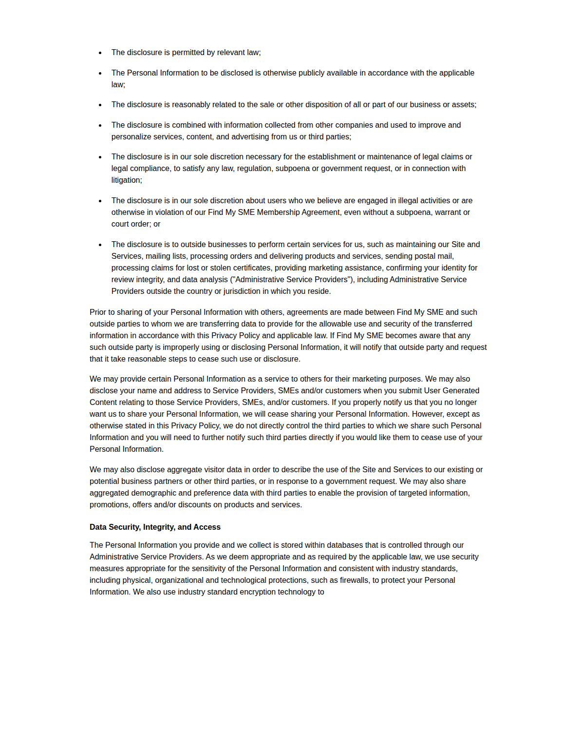The disclosure is permitted by relevant law;
The Personal Information to be disclosed is otherwise publicly available in accordance with the applicable law;
The disclosure is reasonably related to the sale or other disposition of all or part of our business or assets;
The disclosure is combined with information collected from other companies and used to improve and personalize services, content, and advertising from us or third parties;
The disclosure is in our sole discretion necessary for the establishment or maintenance of legal claims or legal compliance, to satisfy any law, regulation, subpoena or government request, or in connection with litigation;
The disclosure is in our sole discretion about users who we believe are engaged in illegal activities or are otherwise in violation of our Find My SME Membership Agreement, even without a subpoena, warrant or court order; or
The disclosure is to outside businesses to perform certain services for us, such as maintaining our Site and Services, mailing lists, processing orders and delivering products and services, sending postal mail, processing claims for lost or stolen certificates, providing marketing assistance, confirming your identity for review integrity, and data analysis ("Administrative Service Providers"), including Administrative Service Providers outside the country or jurisdiction in which you reside.
Prior to sharing of your Personal Information with others, agreements are made between Find My SME and such outside parties to whom we are transferring data to provide for the allowable use and security of the transferred information in accordance with this Privacy Policy and applicable law. If Find My SME becomes aware that any such outside party is improperly using or disclosing Personal Information, it will notify that outside party and request that it take reasonable steps to cease such use or disclosure.
We may provide certain Personal Information as a service to others for their marketing purposes. We may also disclose your name and address to Service Providers, SMEs and/or customers when you submit User Generated Content relating to those Service Providers, SMEs, and/or customers. If you properly notify us that you no longer want us to share your Personal Information, we will cease sharing your Personal Information. However, except as otherwise stated in this Privacy Policy, we do not directly control the third parties to which we share such Personal Information and you will need to further notify such third parties directly if you would like them to cease use of your Personal Information.
We may also disclose aggregate visitor data in order to describe the use of the Site and Services to our existing or potential business partners or other third parties, or in response to a government request. We may also share aggregated demographic and preference data with third parties to enable the provision of targeted information, promotions, offers and/or discounts on products and services.
Data Security, Integrity, and Access
The Personal Information you provide and we collect is stored within databases that is controlled through our Administrative Service Providers. As we deem appropriate and as required by the applicable law, we use security measures appropriate for the sensitivity of the Personal Information and consistent with industry standards, including physical, organizational and technological protections, such as firewalls, to protect your Personal Information. We also use industry standard encryption technology to